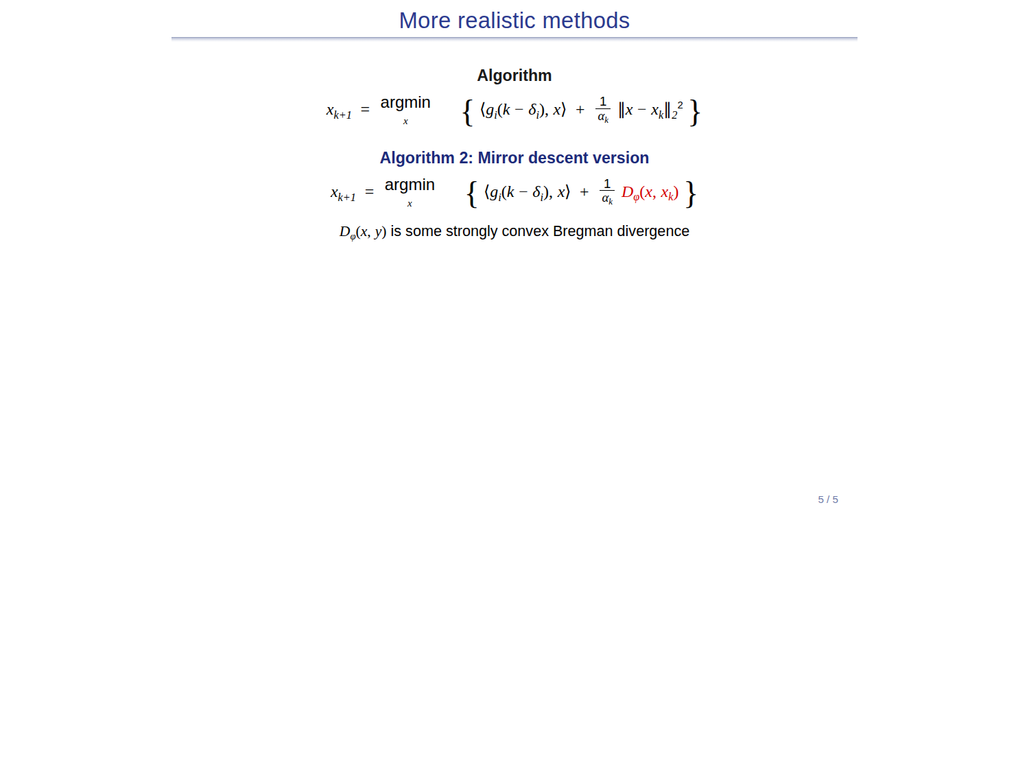More realistic methods
Algorithm
xk+1 = argmin
x { ⟨gi(k − δi), x⟩ + 1 αk ∥x − xk∥22 }
Algorithm 2: Mirror descent version
xk+1 = argmin
x { ⟨gi(k − δi), x⟩ + 1 αk Dφ(x, xk) }
Dφ(x, y) is some strongly convex Bregman divergence
5 / 5